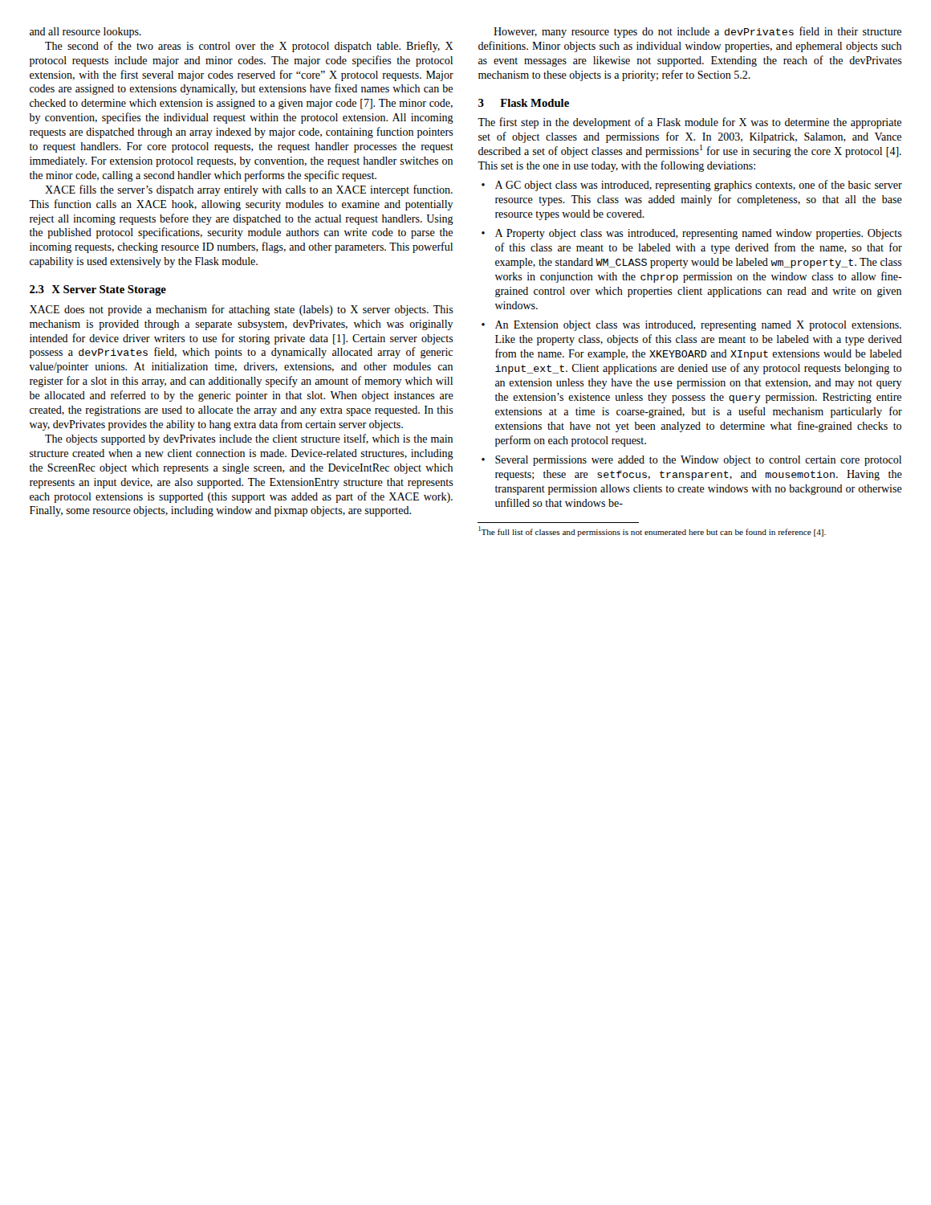and all resource lookups.
The second of the two areas is control over the X protocol dispatch table. Briefly, X protocol requests include major and minor codes. The major code specifies the protocol extension, with the first several major codes reserved for “core” X protocol requests. Major codes are assigned to extensions dynamically, but extensions have fixed names which can be checked to determine which extension is assigned to a given major code [7]. The minor code, by convention, specifies the individual request within the protocol extension. All incoming requests are dispatched through an array indexed by major code, containing function pointers to request handlers. For core protocol requests, the request handler processes the request immediately. For extension protocol requests, by convention, the request handler switches on the minor code, calling a second handler which performs the specific request.
XACE fills the server’s dispatch array entirely with calls to an XACE intercept function. This function calls an XACE hook, allowing security modules to examine and potentially reject all incoming requests before they are dispatched to the actual request handlers. Using the published protocol specifications, security module authors can write code to parse the incoming requests, checking resource ID numbers, flags, and other parameters. This powerful capability is used extensively by the Flask module.
2.3 X Server State Storage
XACE does not provide a mechanism for attaching state (labels) to X server objects. This mechanism is provided through a separate subsystem, devPrivates, which was originally intended for device driver writers to use for storing private data [1]. Certain server objects possess a devPrivates field, which points to a dynamically allocated array of generic value/pointer unions. At initialization time, drivers, extensions, and other modules can register for a slot in this array, and can additionally specify an amount of memory which will be allocated and referred to by the generic pointer in that slot. When object instances are created, the registrations are used to allocate the array and any extra space requested. In this way, devPrivates provides the ability to hang extra data from certain server objects.
The objects supported by devPrivates include the client structure itself, which is the main structure created when a new client connection is made. Device-related structures, including the ScreenRec object which represents a single screen, and the DeviceIntRec object which represents an input device, are also supported. The ExtensionEntry structure that represents each protocol extensions is supported (this support was added as part of the XACE work). Finally, some resource objects, including window and pixmap objects, are supported.
However, many resource types do not include a devPrivates field in their structure definitions. Minor objects such as individual window properties, and ephemeral objects such as event messages are likewise not supported. Extending the reach of the devPrivates mechanism to these objects is a priority; refer to Section 5.2.
3 Flask Module
The first step in the development of a Flask module for X was to determine the appropriate set of object classes and permissions for X. In 2003, Kilpatrick, Salamon, and Vance described a set of object classes and permissions1 for use in securing the core X protocol [4]. This set is the one in use today, with the following deviations:
A GC object class was introduced, representing graphics contexts, one of the basic server resource types. This class was added mainly for completeness, so that all the base resource types would be covered.
A Property object class was introduced, representing named window properties. Objects of this class are meant to be labeled with a type derived from the name, so that for example, the standard WM_CLASS property would be labeled wm_property_t. The class works in conjunction with the chprop permission on the window class to allow fine-grained control over which properties client applications can read and write on given windows.
An Extension object class was introduced, representing named X protocol extensions. Like the property class, objects of this class are meant to be labeled with a type derived from the name. For example, the XKEYBOARD and XInput extensions would be labeled input_ext_t. Client applications are denied use of any protocol requests belonging to an extension unless they have the use permission on that extension, and may not query the extension’s existence unless they possess the query permission. Restricting entire extensions at a time is coarse-grained, but is a useful mechanism particularly for extensions that have not yet been analyzed to determine what fine-grained checks to perform on each protocol request.
Several permissions were added to the Window object to control certain core protocol requests; these are setfocus, transparent, and mousemotion. Having the transparent permission allows clients to create windows with no background or otherwise unfilled so that windows be-
1The full list of classes and permissions is not enumerated here but can be found in reference [4].